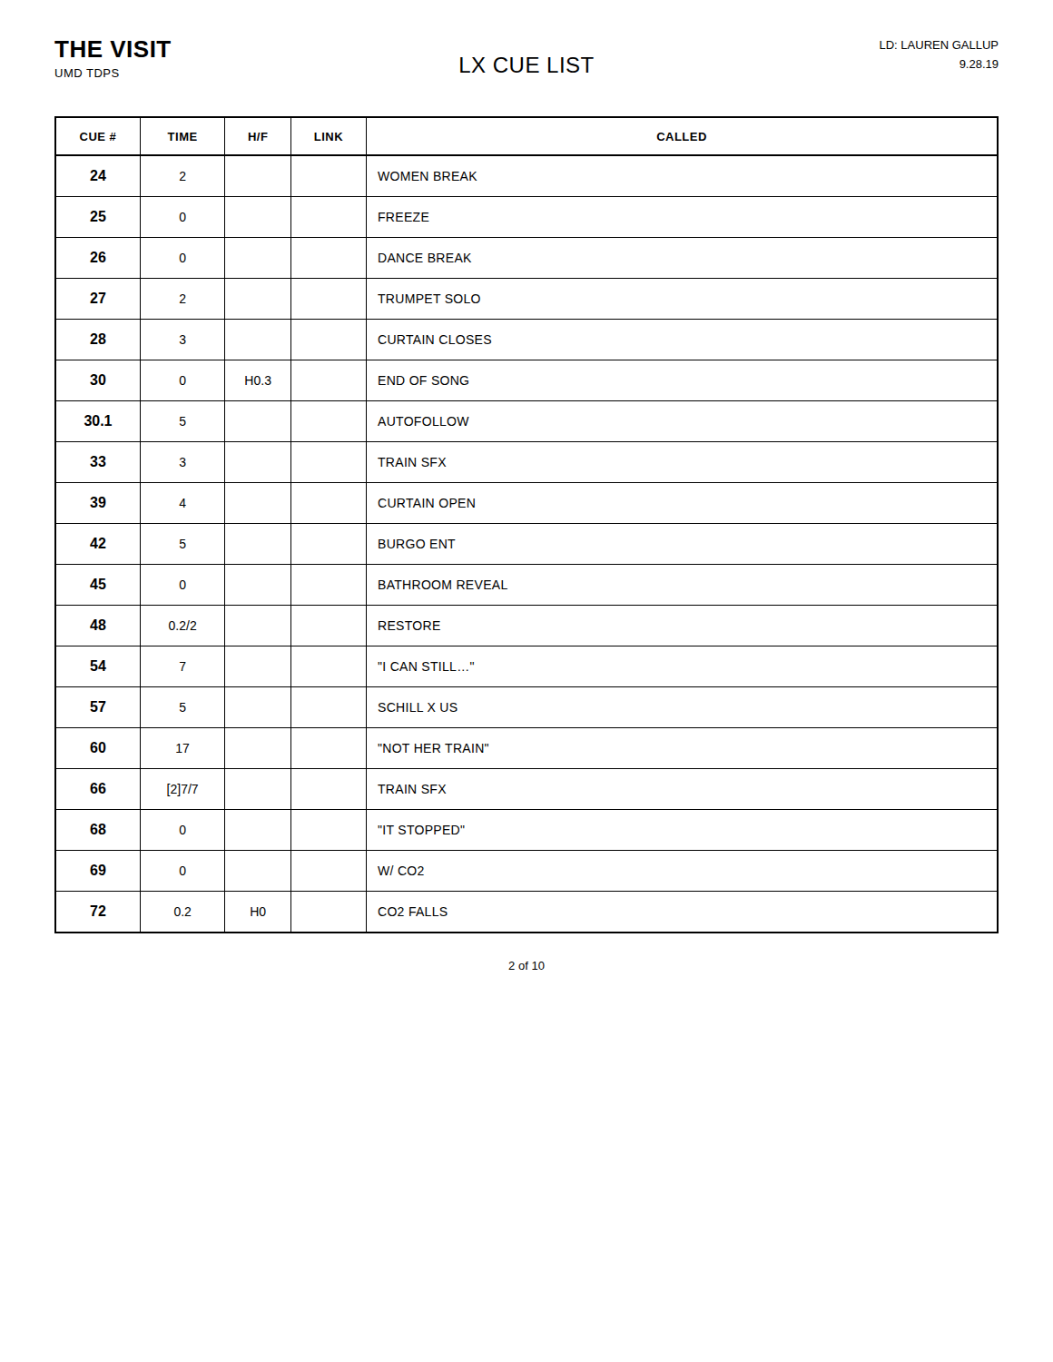THE VISIT
UMD TDPS
LX CUE LIST
LD: LAUREN GALLUP
9.28.19
| CUE # | TIME | H/F | LINK | CALLED |
| --- | --- | --- | --- | --- |
| 24 | 2 | | | WOMEN BREAK |
| 25 | 0 | | | FREEZE |
| 26 | 0 | | | DANCE BREAK |
| 27 | 2 | | | TRUMPET SOLO |
| 28 | 3 | | | CURTAIN CLOSES |
| 30 | 0 | H0.3 | | END OF SONG |
| 30.1 | 5 | | | AUTOFOLLOW |
| 33 | 3 | | | TRAIN SFX |
| 39 | 4 | | | CURTAIN OPEN |
| 42 | 5 | | | BURGO ENT |
| 45 | 0 | | | BATHROOM REVEAL |
| 48 | 0.2/2 | | | RESTORE |
| 54 | 7 | | | "I CAN STILL…" |
| 57 | 5 | | | SCHILL X US |
| 60 | 17 | | | "NOT HER TRAIN" |
| 66 | [2]7/7 | | | TRAIN SFX |
| 68 | 0 | | | "IT STOPPED" |
| 69 | 0 | | | W/ CO2 |
| 72 | 0.2 | H0 | | CO2 FALLS |
2 of 10